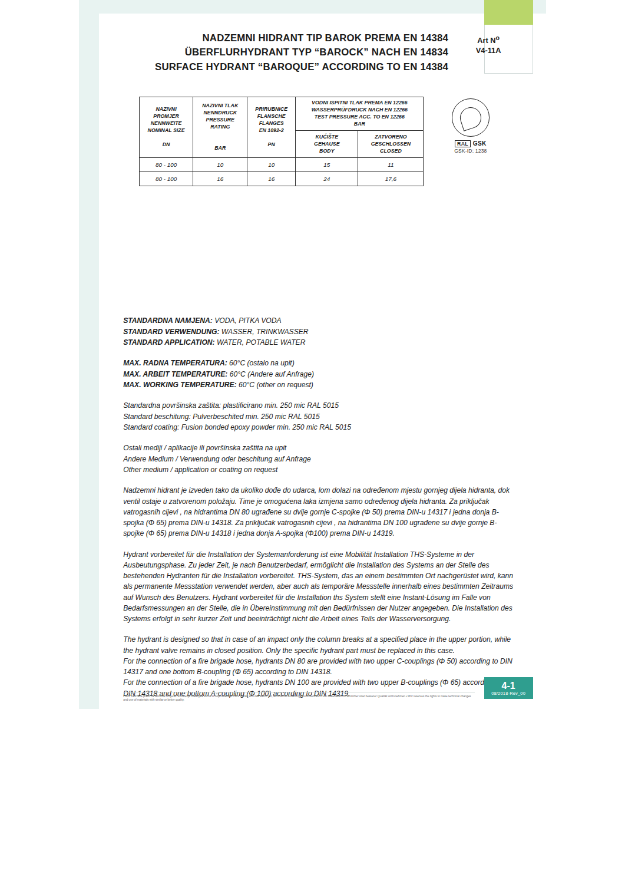Nadzemni hidrant tip Barok prema EN 14384
Überflurhydrant typ “Barock” nach EN 14834
Surface hydrant “Baroque” according to EN 14384
Art No
V4-11A
| Nazivni promjer Nennweite Nominal size DN | Nazivni tlak Nenndruck Pressure rating bar | Prirubnice Flansche Flanges EN 1092-2 PN | Vodni ispitni tlak prema EN 12266 Wasserprüfdruck nach EN 12266 Test pressure acc. to EN 12266 bar |
| --- | --- | --- | --- |
| Kućište Gehause Body | Zatvoreno Geschlossen Closed |
| 80 - 100 | 10 | 10 | 15 | 11 |
| 80 - 100 | 16 | 16 | 24 | 17,6 |
RAL GSK
GSK-ID: 1238
STANDARDNA NAMJENA: VODA, PITKA VODA
STANDARD VERWENDUNG: WASSER, TRINKWASSER
STANDARD APPLICATION: WATER, POTABLE WATER
MAX. RADNA TEMPERATURA: 60°C (ostalo na upit)
MAX. ARBEIT TEMPERATURE: 60°C (Andere auf Anfrage)
MAX. WORKING TEMPERATURE: 60°C (other on request)
Standardna površinska zaštita: plastificirano min. 250 mic RAL 5015
Standard beschitung: Pulverbeschited min. 250 mic RAL 5015
Standard coating: Fusion bonded epoxy powder min. 250 mic RAL 5015
Ostali mediji / aplikacije ili površinska zaštita na upit
Andere Medium / Verwendung oder beschitung auf Anfrage
Other medium / application or coating on request
Nadzemni hidrant je izveden tako da ukoliko dođe do udarca, lom dolazi na određenom mjestu gornjeg dijela hidranta, dok ventil ostaje u zatvorenom položaju. Time je omogućena laka izmjena samo određenog dijela hidranta. Za priključak vatrogasnih cijevi , na hidrantima DN 80 ugrađene su dvije gornje C-spojke (Φ 50) prema DIN-u 14317 i jedna donja B-spojka (Φ 65) prema DIN-u 14318. Za priključak vatrogasnih cijevi , na hidrantima DN 100 ugrađene su dvije gornje B-spojke (Φ 65) prema DIN-u 14318 i jedna donja A-spojka (Φ100) prema DIN-u 14319.
Hydrant vorbereitet für die Installation der Systemanforderung ist eine Mobilität Installation THS-Systeme in der Ausbeutungsphase. Zu jeder Zeit, je nach Benutzerbedarf, ermöglicht die Installation des Systems an der Stelle des bestehenden Hydranten für die Installation vorbereitet. THS-System, das an einem bestimmten Ort nachgerüstet wird, kann als permanente Messstation verwendet werden, aber auch als temporäre Messstelle innerhalb eines bestimmten Zeitraums auf Wunsch des Benutzers. Hydrant vorbereitet für die Installation ths System stellt eine Instant-Lösung im Falle von Bedarfsmessungen an der Stelle, die in Übereinstimmung mit den Bedürfnissen der Nutzer angegeben. Die Installation des Systems erfolgt in sehr kurzer Zeit und beeinträchtigt nicht die Arbeit eines Teils der Wasserversorgung.
The hydrant is designed so that in case of an impact only the column breaks at a specified place in the upper portion, while the hydrant valve remains in closed position. Only the specific hydrant part must be replaced in this case.
For the connection of a fire brigade hose, hydrants DN 80 are provided with two upper C-couplings (Φ 50) according to DIN 14317 and one bottom B-coupling (Φ 65) according to DIN 14318.
For the connection of a fire brigade hose, hydrants DN 100 are provided with two upper B-couplings (Φ 65) according to DIN 14318 and one bottom A-coupling (Φ 100) according to DIN 14319.
• MIV zadržava pravo na tehničke izmjene i korištenje materijala slične ili bolje kvalitete • MIV behält sich das Recht vor, technische Änderungen und Gebrauch von Materialien mit ähnlicher oder besserer Qualität vorzunehmen • MIV reserves the rights to make technical changes and use of materials with similar or better quality.
4-1
08/2018-Rev_00